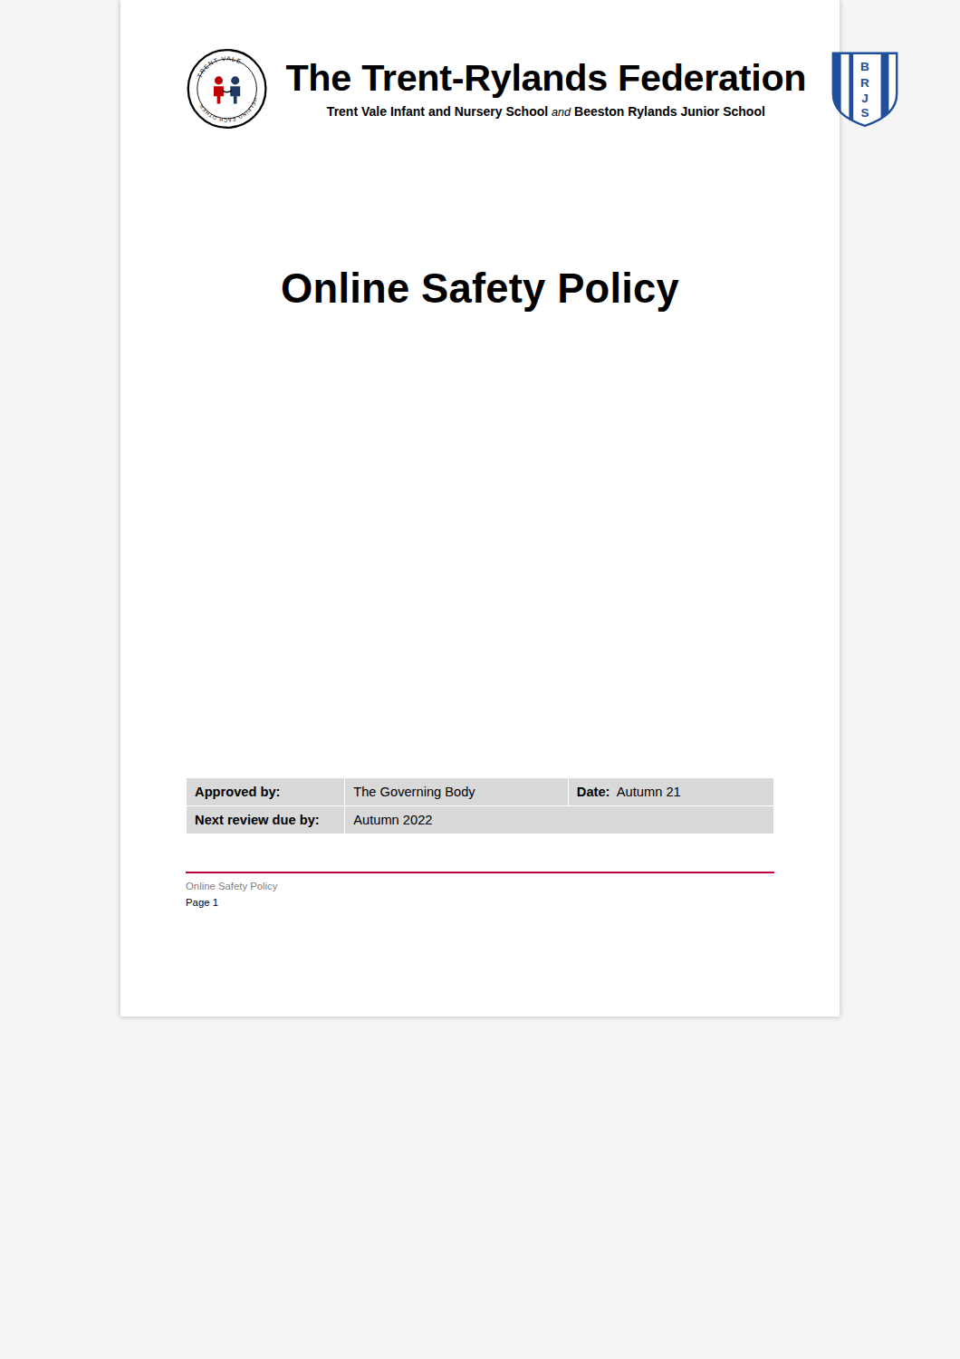TRENT VALE HELPING EACH OTHER
The Trent-Rylands Federation
Trent Vale Infant and Nursery School and Beeston Rylands Junior School
B R J S
Online Safety Policy
| Approved by: | The Governing Body | Date: Autumn 21 |
| Next review due by: | Autumn 2022 |
Online Safety Policy
Page 1